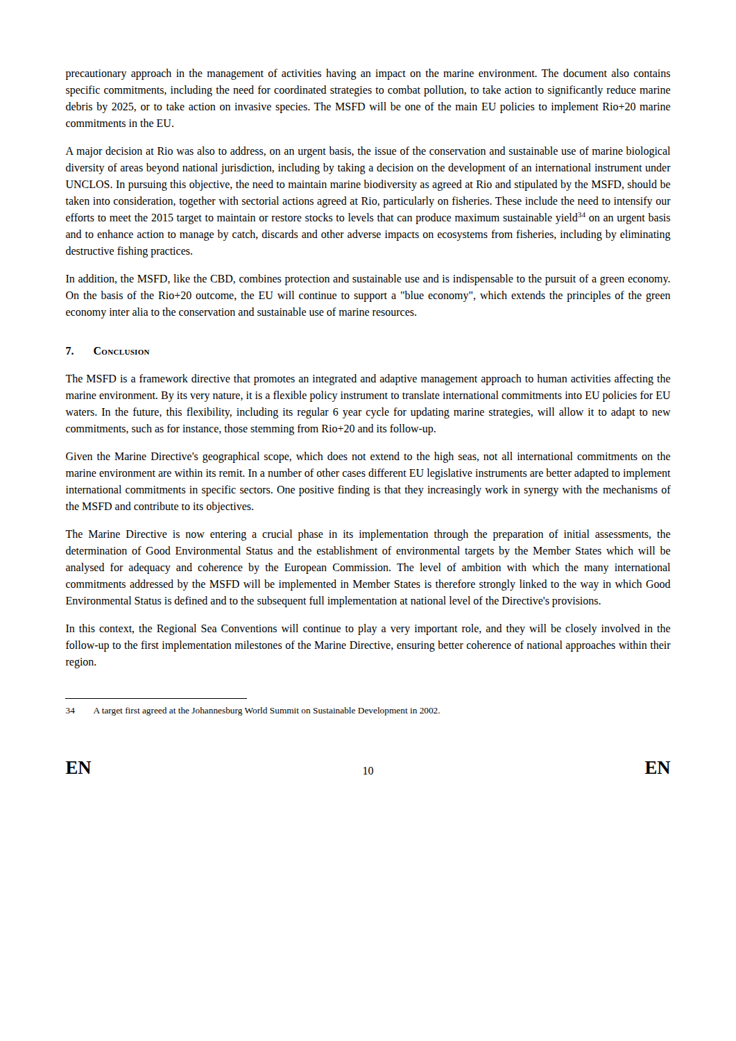precautionary approach in the management of activities having an impact on the marine environment. The document also contains specific commitments, including the need for coordinated strategies to combat pollution, to take action to significantly reduce marine debris by 2025, or to take action on invasive species. The MSFD will be one of the main EU policies to implement Rio+20 marine commitments in the EU.
A major decision at Rio was also to address, on an urgent basis, the issue of the conservation and sustainable use of marine biological diversity of areas beyond national jurisdiction, including by taking a decision on the development of an international instrument under UNCLOS. In pursuing this objective, the need to maintain marine biodiversity as agreed at Rio and stipulated by the MSFD, should be taken into consideration, together with sectorial actions agreed at Rio, particularly on fisheries. These include the need to intensify our efforts to meet the 2015 target to maintain or restore stocks to levels that can produce maximum sustainable yield34 on an urgent basis and to enhance action to manage by catch, discards and other adverse impacts on ecosystems from fisheries, including by eliminating destructive fishing practices.
In addition, the MSFD, like the CBD, combines protection and sustainable use and is indispensable to the pursuit of a green economy. On the basis of the Rio+20 outcome, the EU will continue to support a "blue economy", which extends the principles of the green economy inter alia to the conservation and sustainable use of marine resources.
7. Conclusion
The MSFD is a framework directive that promotes an integrated and adaptive management approach to human activities affecting the marine environment. By its very nature, it is a flexible policy instrument to translate international commitments into EU policies for EU waters. In the future, this flexibility, including its regular 6 year cycle for updating marine strategies, will allow it to adapt to new commitments, such as for instance, those stemming from Rio+20 and its follow-up.
Given the Marine Directive's geographical scope, which does not extend to the high seas, not all international commitments on the marine environment are within its remit. In a number of other cases different EU legislative instruments are better adapted to implement international commitments in specific sectors. One positive finding is that they increasingly work in synergy with the mechanisms of the MSFD and contribute to its objectives.
The Marine Directive is now entering a crucial phase in its implementation through the preparation of initial assessments, the determination of Good Environmental Status and the establishment of environmental targets by the Member States which will be analysed for adequacy and coherence by the European Commission. The level of ambition with which the many international commitments addressed by the MSFD will be implemented in Member States is therefore strongly linked to the way in which Good Environmental Status is defined and to the subsequent full implementation at national level of the Directive's provisions.
In this context, the Regional Sea Conventions will continue to play a very important role, and they will be closely involved in the follow-up to the first implementation milestones of the Marine Directive, ensuring better coherence of national approaches within their region.
34 A target first agreed at the Johannesburg World Summit on Sustainable Development in 2002.
EN 10 EN